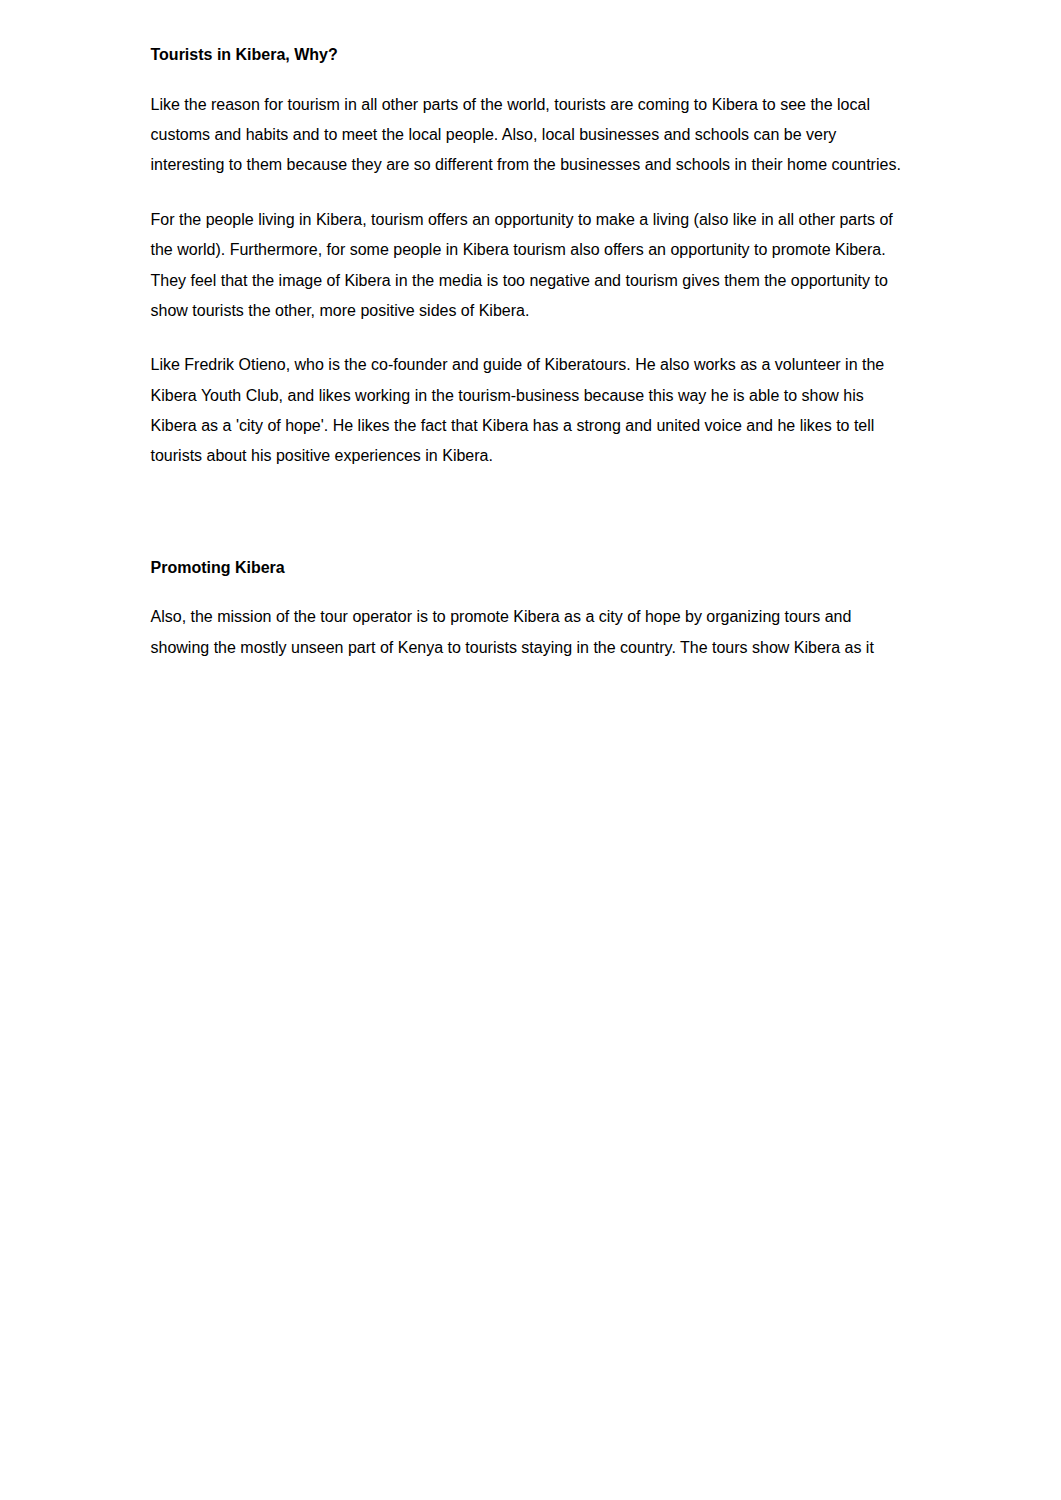Tourists in Kibera, Why?
Like the reason for tourism in all other parts of the world, tourists are coming to Kibera to see the local customs and habits and to meet the local people. Also, local businesses and schools can be very interesting to them because they are so different from the businesses and schools in their home countries.
For the people living in Kibera, tourism offers an opportunity to make a living (also like in all other parts of the world). Furthermore, for some people in Kibera tourism also offers an opportunity to promote Kibera. They feel that the image of Kibera in the media is too negative and tourism gives them the opportunity to show tourists the other, more positive sides of Kibera.
Like Fredrik Otieno, who is the co-founder and guide of Kiberatours. He also works as a volunteer in the Kibera Youth Club, and likes working in the tourism-business because this way he is able to show his Kibera as a 'city of hope'. He likes the fact that Kibera has a strong and united voice and he likes to tell tourists about his positive experiences in Kibera.
Promoting Kibera
Also, the mission of the tour operator is to promote Kibera as a city of hope by organizing tours and showing the mostly unseen part of Kenya to tourists staying in the country. The tours show Kibera as it